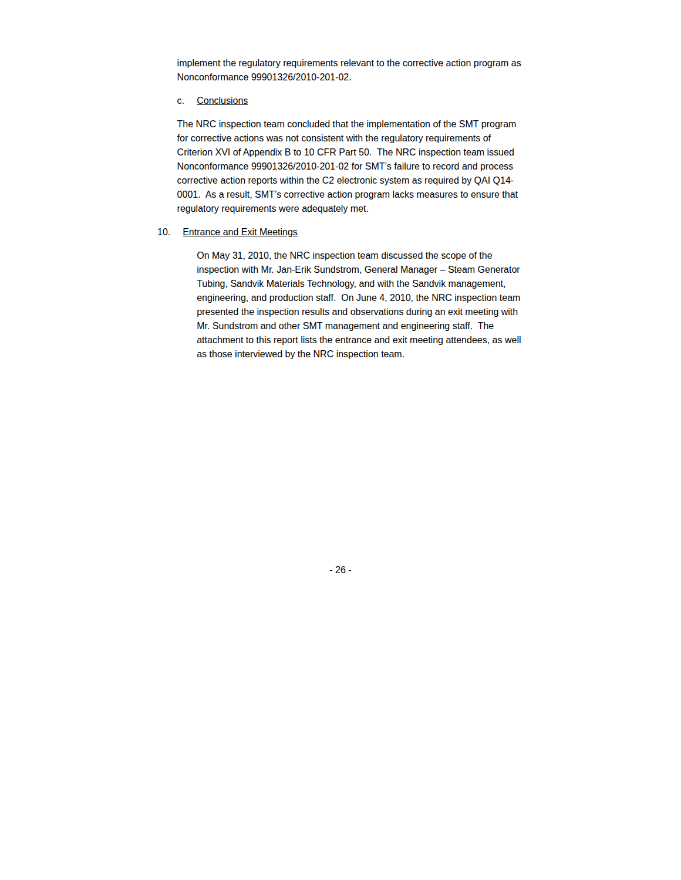implement the regulatory requirements relevant to the corrective action program as Nonconformance 99901326/2010-201-02.
c. Conclusions
The NRC inspection team concluded that the implementation of the SMT program for corrective actions was not consistent with the regulatory requirements of Criterion XVI of Appendix B to 10 CFR Part 50. The NRC inspection team issued Nonconformance 99901326/2010-201-02 for SMT’s failure to record and process corrective action reports within the C2 electronic system as required by QAI Q14-0001. As a result, SMT’s corrective action program lacks measures to ensure that regulatory requirements were adequately met.
10. Entrance and Exit Meetings
On May 31, 2010, the NRC inspection team discussed the scope of the inspection with Mr. Jan-Erik Sundstrom, General Manager – Steam Generator Tubing, Sandvik Materials Technology, and with the Sandvik management, engineering, and production staff. On June 4, 2010, the NRC inspection team presented the inspection results and observations during an exit meeting with Mr. Sundstrom and other SMT management and engineering staff. The attachment to this report lists the entrance and exit meeting attendees, as well as those interviewed by the NRC inspection team.
- 26 -